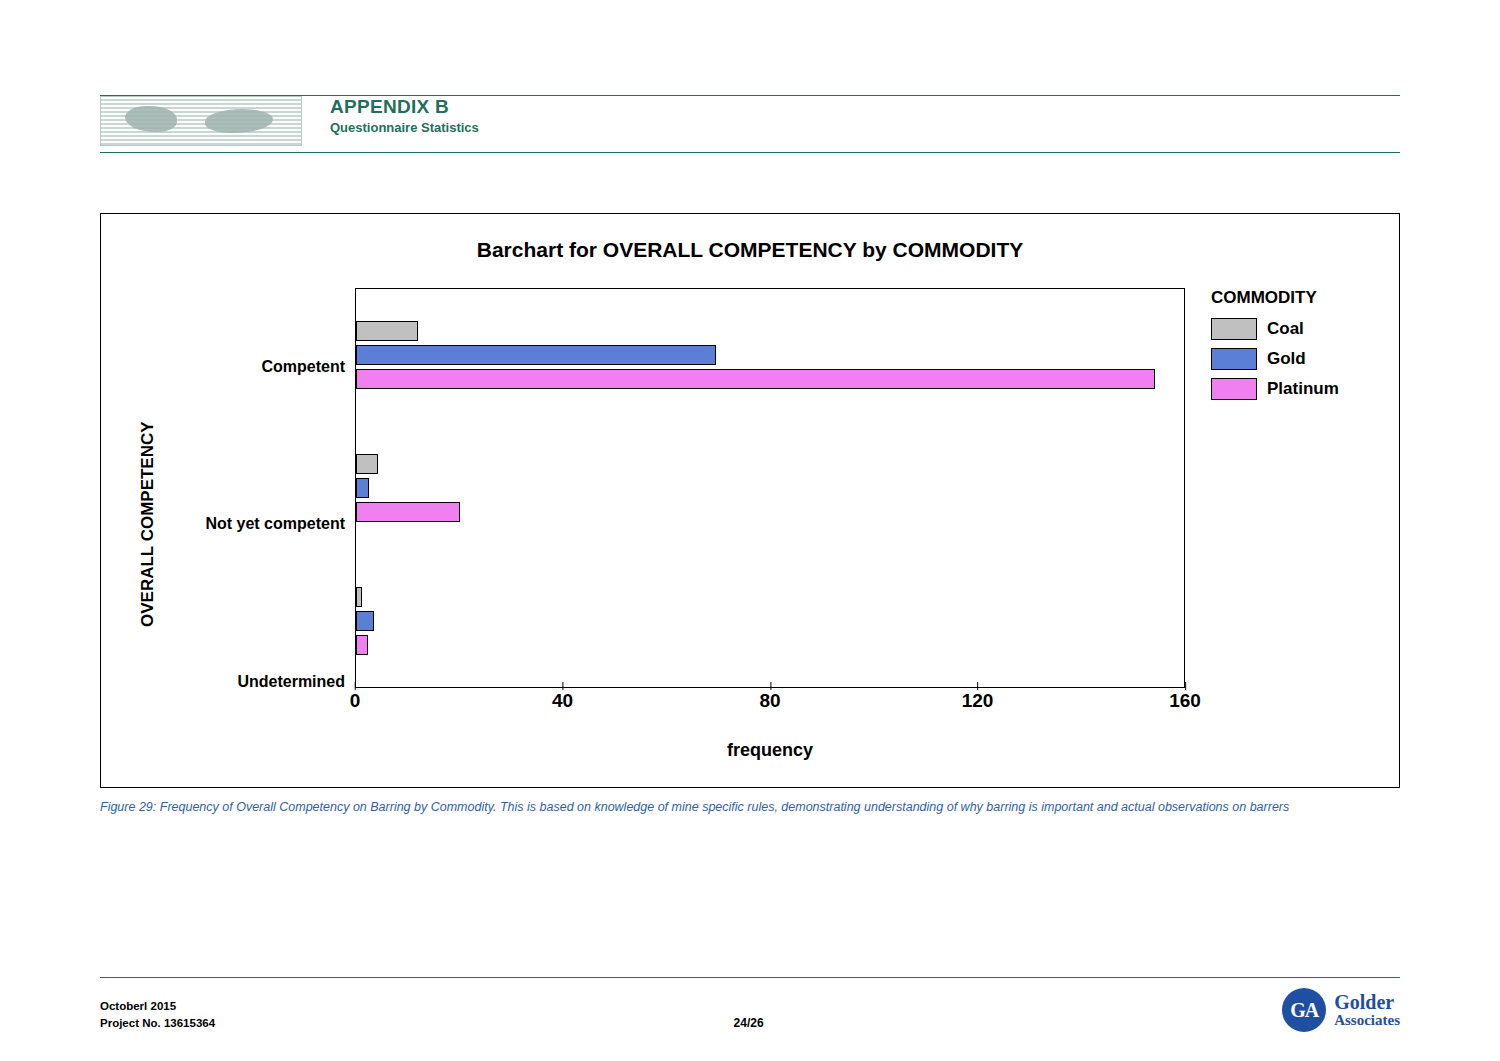APPENDIX B
Questionnaire Statistics
Barchart for OVERALL COMPETENCY by COMMODITY
OVERALL COMPETENCY
Competent
Not yet competent
Undetermined
0
40
80
120
160
frequency
COMMODITY
Coal
Gold
Platinum
Figure 29: Frequency of Overall Competency on Barring by Commodity. This is based on knowledge of mine specific rules, demonstrating understanding of why barring is important and actual observations on barrers
Octoberl 2015
Project No. 13615364
24/26
GA
Golder Associates